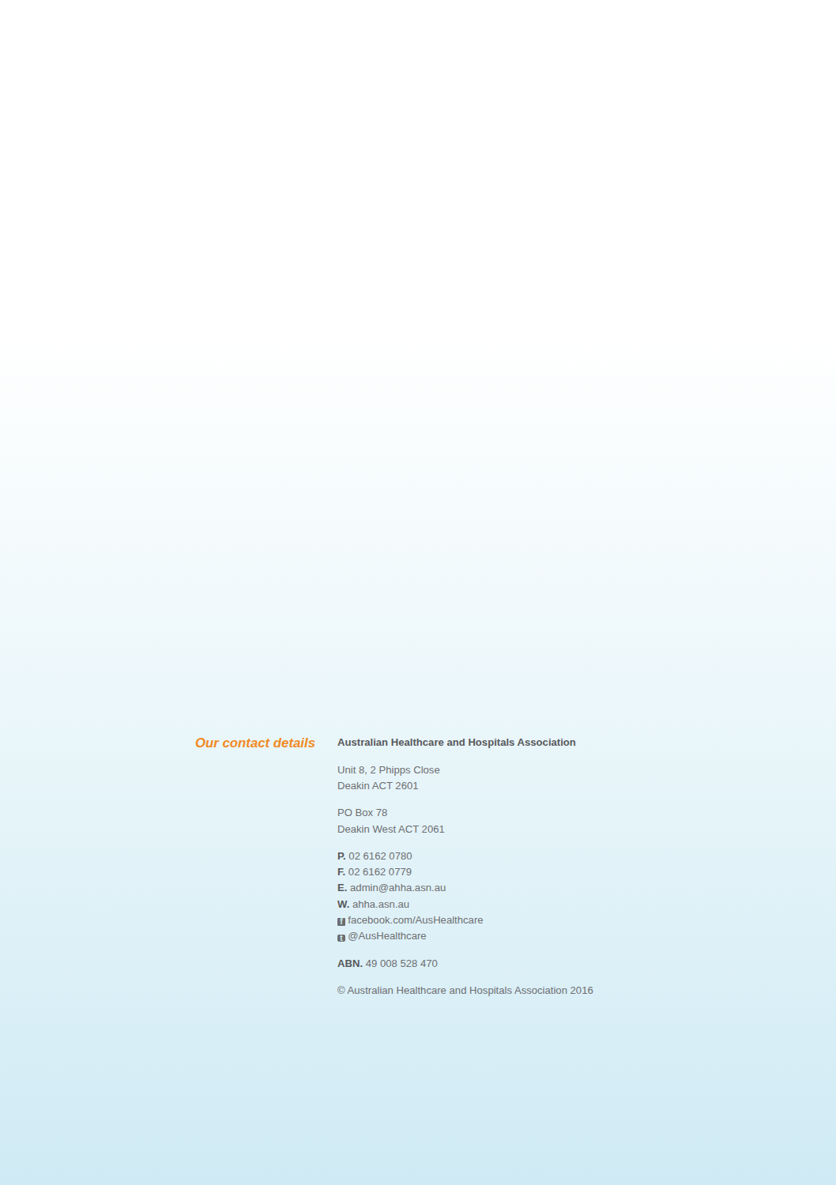Our contact details
Australian Healthcare and Hospitals Association
Unit 8, 2 Phipps Close
Deakin ACT 2601
PO Box 78
Deakin West ACT 2061
P. 02 6162 0780
F. 02 6162 0779
E. admin@ahha.asn.au
W. ahha.asn.au
ffacebook.com/AusHealthcare t@AusHealthcare
ABN. 49 008 528 470
© Australian Healthcare and Hospitals Association 2016